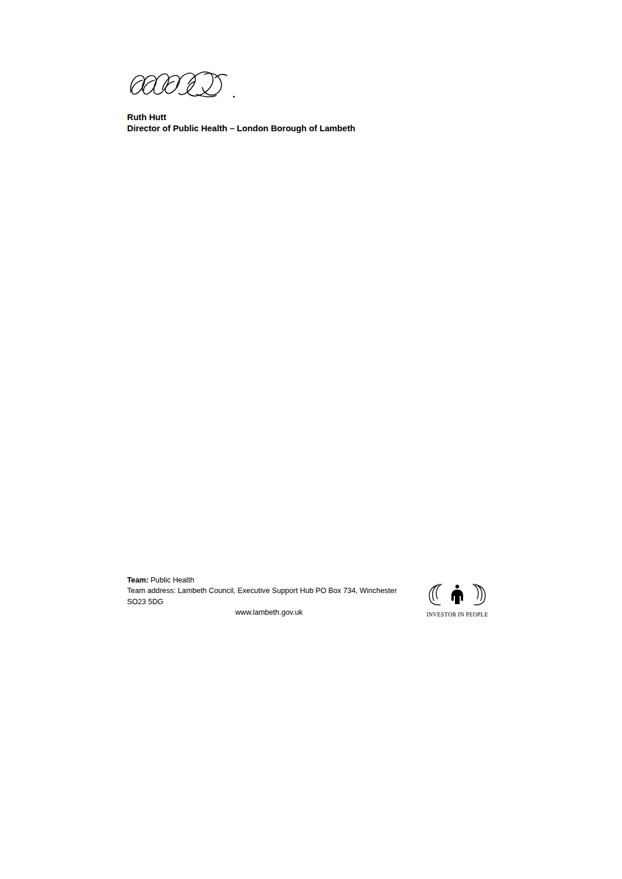Ruth Hutt Director of Public Health – London Borough of Lambeth
Team: Public Health
Team address: Lambeth Council, Executive Support Hub PO Box 734, Winchester SO23 5DG www.lambeth.gov.uk
INVESTOR IN PEOPLE